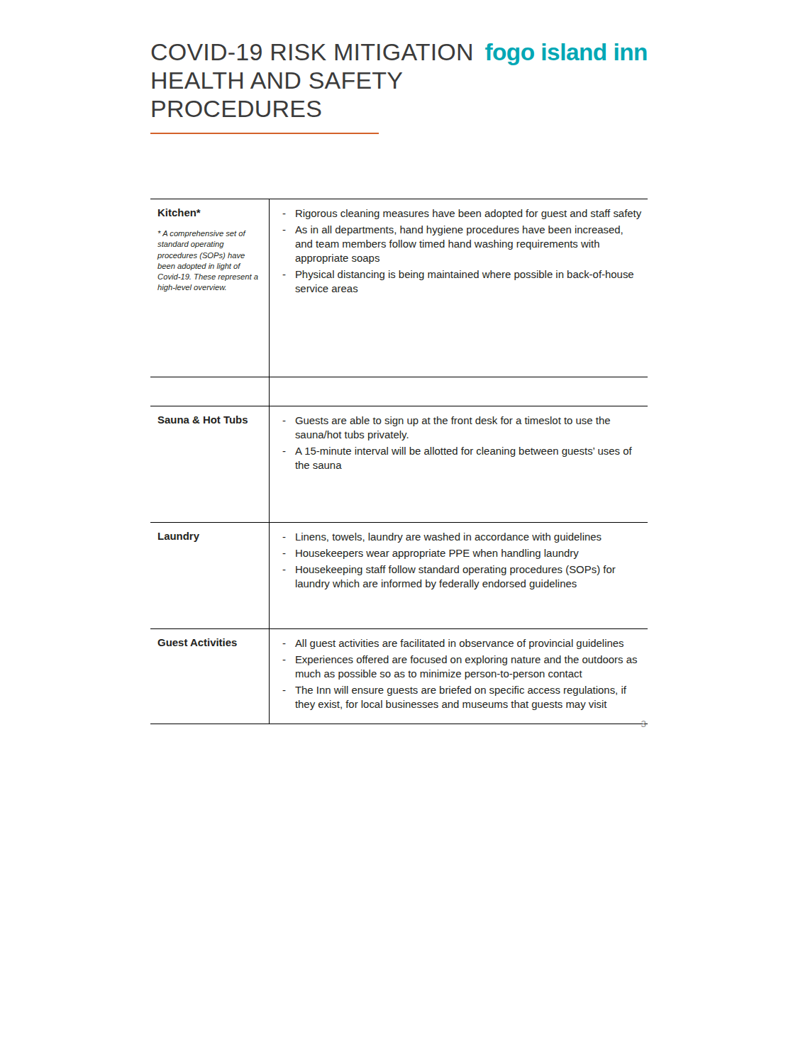COVID-19 RISK MITIGATION
HEALTH AND SAFETY PROCEDURES
fogo island inn
| Kitchen* * A comprehensive set of standard operating procedures (SOPs) have been adopted in light of Covid-19. These represent a high-level overview. | Rigorous cleaning measures have been adopted for guest and staff safety As in all departments, hand hygiene procedures have been increased, and team members follow timed hand washing requirements with appropriate soaps Physical distancing is being maintained where possible in back-of-house service areas |
| Sauna & Hot Tubs | Guests are able to sign up at the front desk for a timeslot to use the sauna/hot tubs privately. A 15-minute interval will be allotted for cleaning between guests’ uses of the sauna |
| Laundry | Linens, towels, laundry are washed in accordance with guidelines Housekeepers wear appropriate PPE when handling laundry Housekeeping staff follow standard operating procedures (SOPs) for laundry which are informed by federally endorsed guidelines |
| Guest Activities | All guest activities are facilitated in observance of provincial guidelines Experiences offered are focused on exploring nature and the outdoors as much as possible so as to minimize person-to-person contact The Inn will ensure guests are briefed on specific access regulations, if they exist, for local businesses and museums that guests may visit |
3